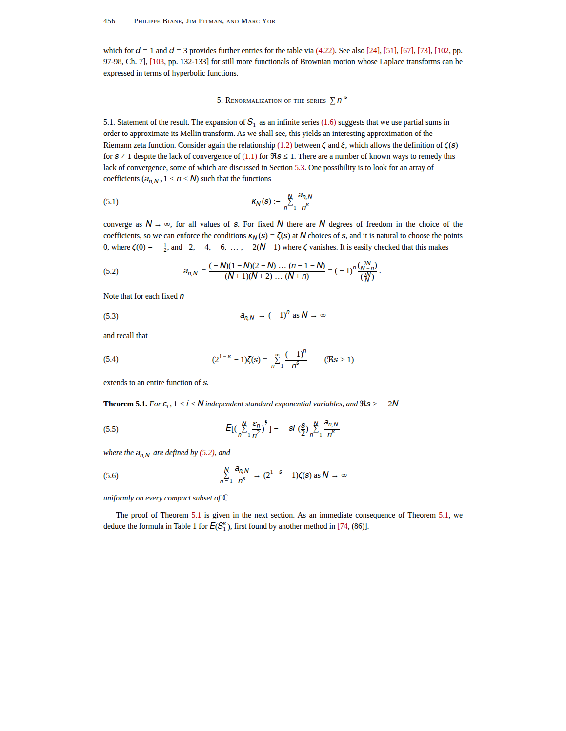456 Philippe Biane, Jim Pitman, and Marc Yor
which for d=1 and d=3 provides further entries for the table via (4.22). See also [24], [51], [67], [73], [102, pp. 97-98, Ch. 7], [103, pp. 132-133] for still more functionals of Brownian motion whose Laplace transforms can be expressed in terms of hyperbolic functions.
5. Renormalization of the series ∑n−s
5.1. Statement of the result.
The expansion of S1 as an infinite series (1.6) suggests that we use partial sums in order to approximate its Mellin transform. As we shall see, this yields an interesting approximation of the Riemann zeta function. Consider again the relationship (1.2) between ζ and ξ, which allows the definition of ζ(s) for s≠1 despite the lack of convergence of (1.1) for ℜs≤1. There are a number of known ways to remedy this lack of convergence, some of which are discussed in Section 5.3. One possibility is to look for an array of coefficients (an,N,1≤n≤N) such that the functions
(5.1) κN(s) := ∑n=1N an,N ns
converge as N→∞, for all values of s. For fixed N there are N degrees of freedom in the choice of the coefficients, so we can enforce the conditions κN(s)=ζ(s) at N choices of s, and it is natural to choose the points 0, where ζ(0)=−12, and −2,−4,−6,…,−2(N−1) where ζ vanishes. It is easily checked that this makes
(5.2) an,N = (−N)(1−N)(2−N)…(n−1−N) (N+1)(N+2)…(N+n) = (−1)n (2NN−n) (2NN) .
Note that for each fixed n
(5.3) an,N → (−1)n as N→∞
and recall that
(5.4) (21−s−1) ζ(s) = ∑n=1∞ (−1)n ns (ℜs>1)
extends to an entire function of s.
Theorem 5.1. For εi,1≤i≤N independent standard exponential variables, and ℜs>−2N
(5.5) E [ ( ∑n=1N εnn2 ) s2 ] = −sΓ(s2) ∑n=1N an,Nns
where the an,N are defined by (5.2), and
(5.6) ∑n=1N an,Nns → (21−s−1) ζ(s) as N→∞
uniformly on every compact subset of ℂ.
The proof of Theorem 5.1 is given in the next section. As an immediate consequence of Theorem 5.1, we deduce the formula in Table 1 for E(S1s), first found by another method in [74, (86)].